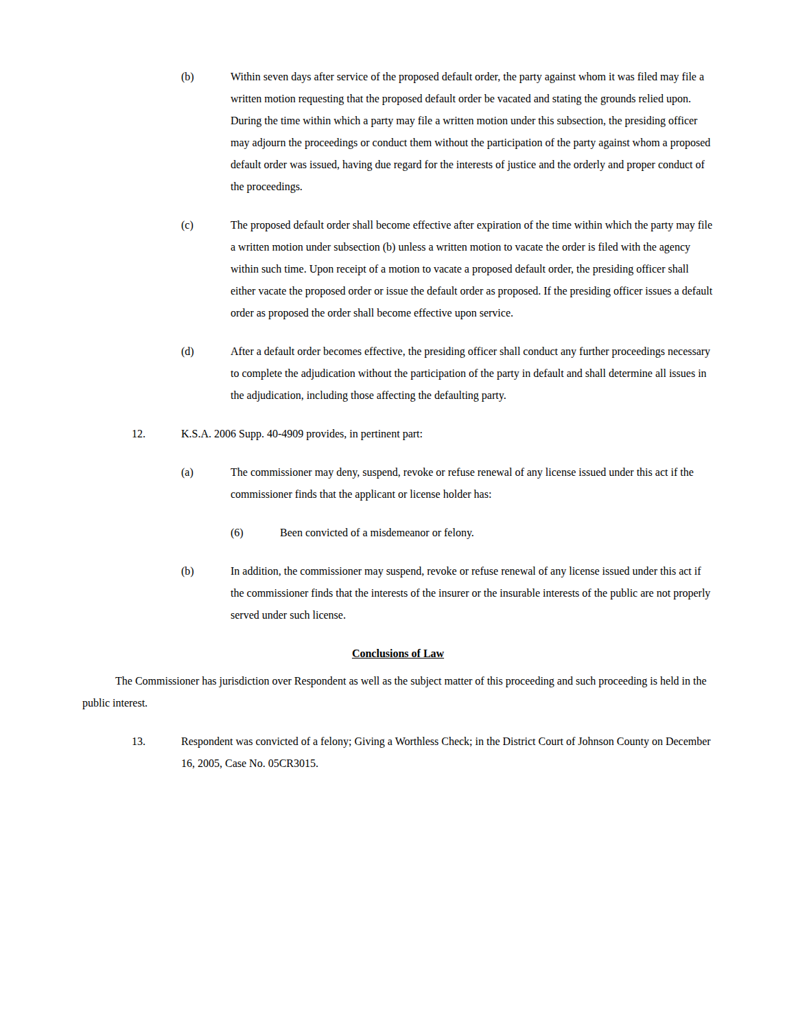(b) Within seven days after service of the proposed default order, the party against whom it was filed may file a written motion requesting that the proposed default order be vacated and stating the grounds relied upon. During the time within which a party may file a written motion under this subsection, the presiding officer may adjourn the proceedings or conduct them without the participation of the party against whom a proposed default order was issued, having due regard for the interests of justice and the orderly and proper conduct of the proceedings.
(c) The proposed default order shall become effective after expiration of the time within which the party may file a written motion under subsection (b) unless a written motion to vacate the order is filed with the agency within such time. Upon receipt of a motion to vacate a proposed default order, the presiding officer shall either vacate the proposed order or issue the default order as proposed. If the presiding officer issues a default order as proposed the order shall become effective upon service.
(d) After a default order becomes effective, the presiding officer shall conduct any further proceedings necessary to complete the adjudication without the participation of the party in default and shall determine all issues in the adjudication, including those affecting the defaulting party.
12. K.S.A. 2006 Supp. 40-4909 provides, in pertinent part:
(a) The commissioner may deny, suspend, revoke or refuse renewal of any license issued under this act if the commissioner finds that the applicant or license holder has:
(6) Been convicted of a misdemeanor or felony.
(b) In addition, the commissioner may suspend, revoke or refuse renewal of any license issued under this act if the commissioner finds that the interests of the insurer or the insurable interests of the public are not properly served under such license.
Conclusions of Law
The Commissioner has jurisdiction over Respondent as well as the subject matter of this proceeding and such proceeding is held in the public interest.
13. Respondent was convicted of a felony; Giving a Worthless Check; in the District Court of Johnson County on December 16, 2005, Case No. 05CR3015.